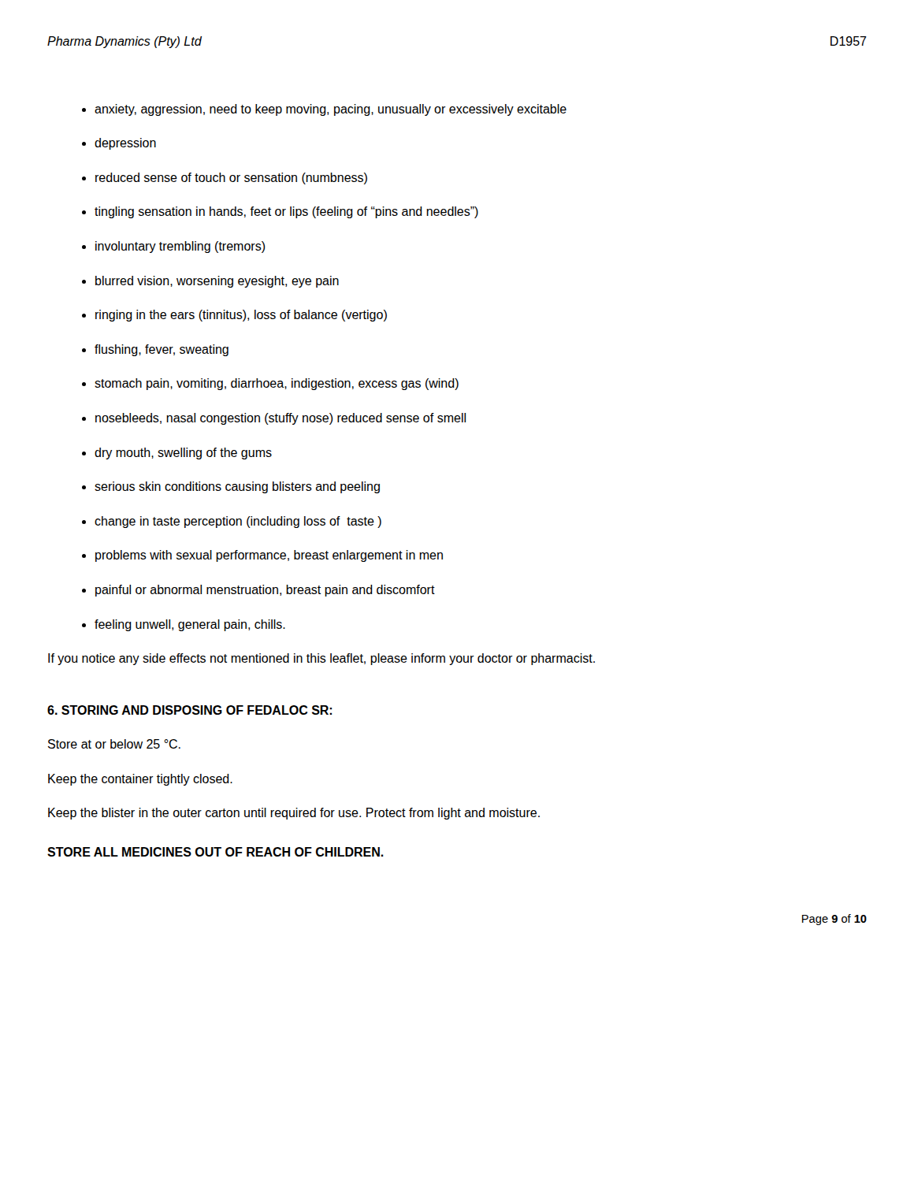Pharma Dynamics (Pty) Ltd D1957
anxiety, aggression, need to keep moving, pacing, unusually or excessively excitable
depression
reduced sense of touch or sensation (numbness)
tingling sensation in hands, feet or lips (feeling of “pins and needles”)
involuntary trembling (tremors)
blurred vision, worsening eyesight, eye pain
ringing in the ears (tinnitus), loss of balance (vertigo)
flushing, fever, sweating
stomach pain, vomiting, diarrhoea, indigestion, excess gas (wind)
nosebleeds, nasal congestion (stuffy nose) reduced sense of smell
dry mouth, swelling of the gums
serious skin conditions causing blisters and peeling
change in taste perception (including loss of taste )
problems with sexual performance, breast enlargement in men
painful or abnormal menstruation, breast pain and discomfort
feeling unwell, general pain, chills.
If you notice any side effects not mentioned in this leaflet, please inform your doctor or pharmacist.
6. STORING AND DISPOSING OF FEDALOC SR:
Store at or below 25 °C.
Keep the container tightly closed.
Keep the blister in the outer carton until required for use. Protect from light and moisture.
STORE ALL MEDICINES OUT OF REACH OF CHILDREN.
Page 9 of 10